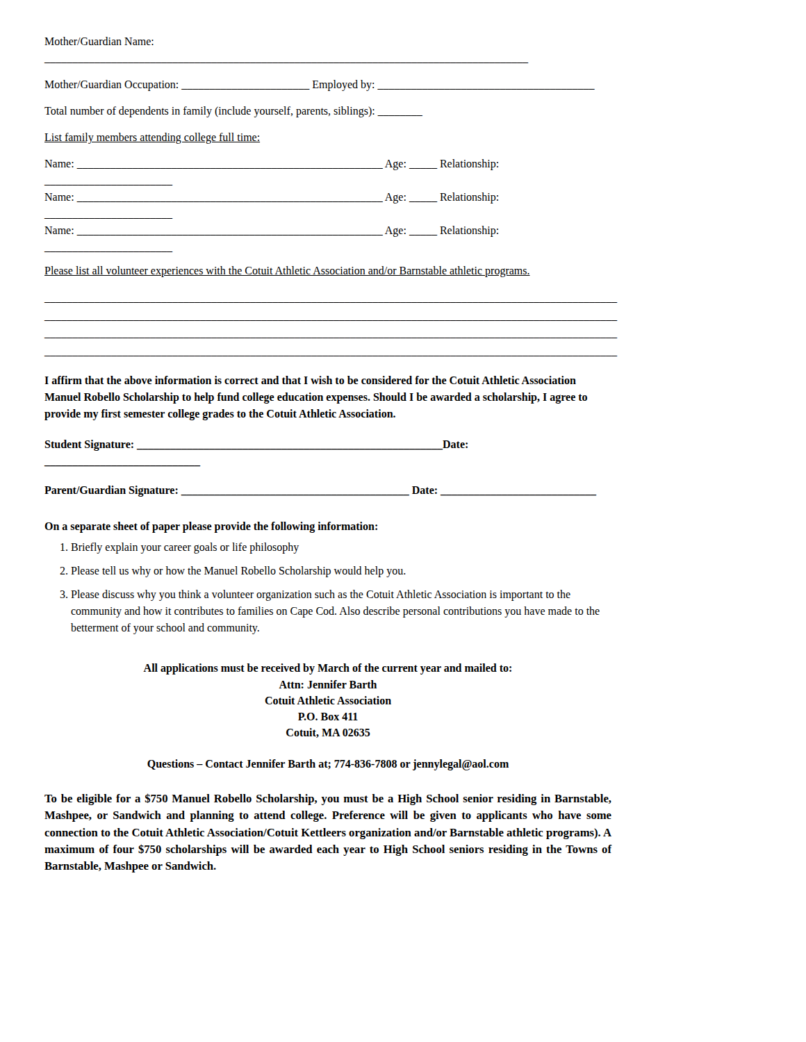Mother/Guardian Name: _______________________________________________________________________________________
Mother/Guardian Occupation: _______________________ Employed by: _______________________________________
Total number of dependents in family (include yourself, parents, siblings): ________
List family members attending college full time:
Name: _______________________________________________________ Age: _____ Relationship: _______________________
Name: _______________________________________________________ Age: _____ Relationship: _______________________
Name: _______________________________________________________ Age: _____ Relationship: _______________________
Please list all volunteer experiences with the Cotuit Athletic Association and/or Barnstable athletic programs.
_______________________________________________________________________________________________________
_______________________________________________________________________________________________________
_______________________________________________________________________________________________________
_______________________________________________________________________________________________________
I affirm that the above information is correct and that I wish to be considered for the Cotuit Athletic Association Manuel Robello Scholarship to help fund college education expenses. Should I be awarded a scholarship, I agree to provide my first semester college grades to the Cotuit Athletic Association.
Student Signature: _______________________________________________________Date: ____________________________
Parent/Guardian Signature: _________________________________________ Date: ____________________________
On a separate sheet of paper please provide the following information:
Briefly explain your career goals or life philosophy
Please tell us why or how the Manuel Robello Scholarship would help you.
Please discuss why you think a volunteer organization such as the Cotuit Athletic Association is important to the community and how it contributes to families on Cape Cod. Also describe personal contributions you have made to the betterment of your school and community.
All applications must be received by March of the current year and mailed to:
Attn: Jennifer Barth
Cotuit Athletic Association
P.O. Box 411
Cotuit, MA 02635
Questions – Contact Jennifer Barth at; 774-836-7808 or jennylegal@aol.com
To be eligible for a $750 Manuel Robello Scholarship, you must be a High School senior residing in Barnstable, Mashpee, or Sandwich and planning to attend college. Preference will be given to applicants who have some connection to the Cotuit Athletic Association/Cotuit Kettleers organization and/or Barnstable athletic programs). A maximum of four $750 scholarships will be awarded each year to High School seniors residing in the Towns of Barnstable, Mashpee or Sandwich.